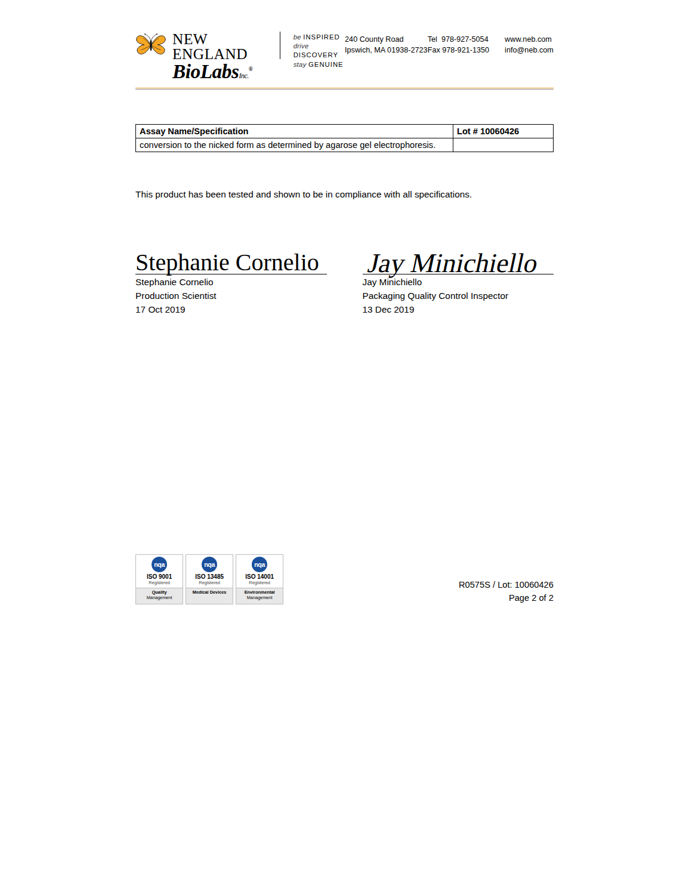NEW ENGLAND
BioLabsInc.®
be INSPIRED
drive DISCOVERY
stay GENUINE
240 County Road
Ipswich, MA 01938-2723
Tel 978-927-5054
Fax 978-921-1350
www.neb.com
info@neb.com
| Assay Name/Specification | Lot # 10060426 |
| --- | --- |
| conversion to the nicked form as determined by agarose gel electrophoresis. | |
This product has been tested and shown to be in compliance with all specifications.
Stephanie Cornelio
Stephanie Cornelio
Production Scientist
17 Oct 2019
Jay Minichiello
Jay Minichiello
Packaging Quality Control Inspector
13 Dec 2019
nqa
ISO 9001
Registered
Quality
Management
nqa
ISO 13485
Registered
Medical Devices
nqa
ISO 14001
Registered
Environmental
Management
R0575S / Lot: 10060426
Page 2 of 2